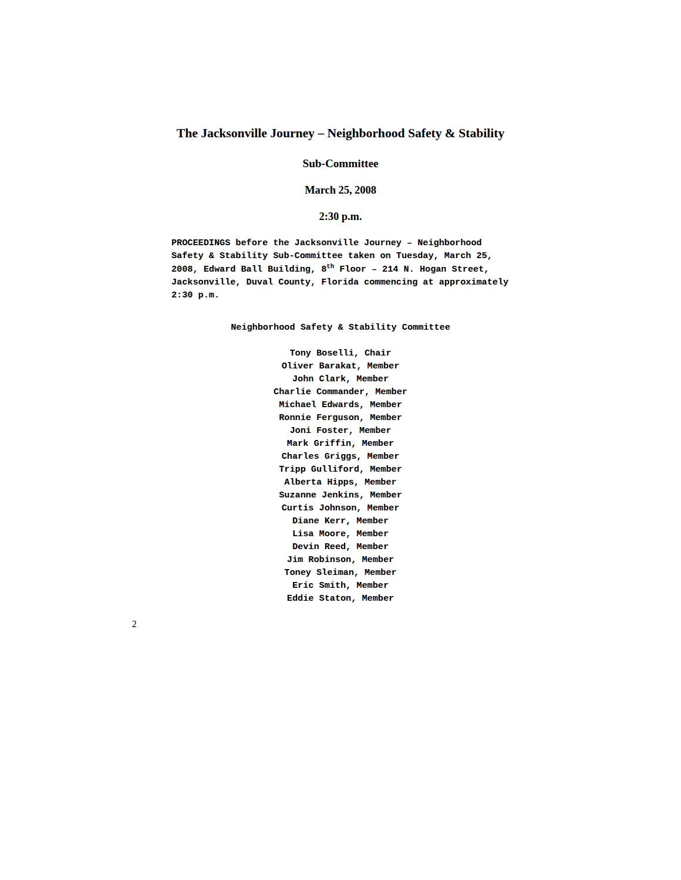The Jacksonville Journey – Neighborhood Safety & Stability
Sub-Committee
March 25, 2008
2:30 p.m.
PROCEEDINGS before the Jacksonville Journey – Neighborhood Safety & Stability Sub-Committee taken on Tuesday, March 25, 2008, Edward Ball Building, 8th Floor – 214 N. Hogan Street, Jacksonville, Duval County, Florida commencing at approximately 2:30 p.m.
Neighborhood Safety & Stability Committee
Tony Boselli, Chair
Oliver Barakat, Member
John Clark, Member
Charlie Commander, Member
Michael Edwards, Member
Ronnie Ferguson, Member
Joni Foster, Member
Mark Griffin, Member
Charles Griggs, Member
Tripp Gulliford, Member
Alberta Hipps, Member
Suzanne Jenkins, Member
Curtis Johnson, Member
Diane Kerr, Member
Lisa Moore, Member
Devin Reed, Member
Jim Robinson, Member
Toney Sleiman, Member
Eric Smith, Member
Eddie Staton, Member
2